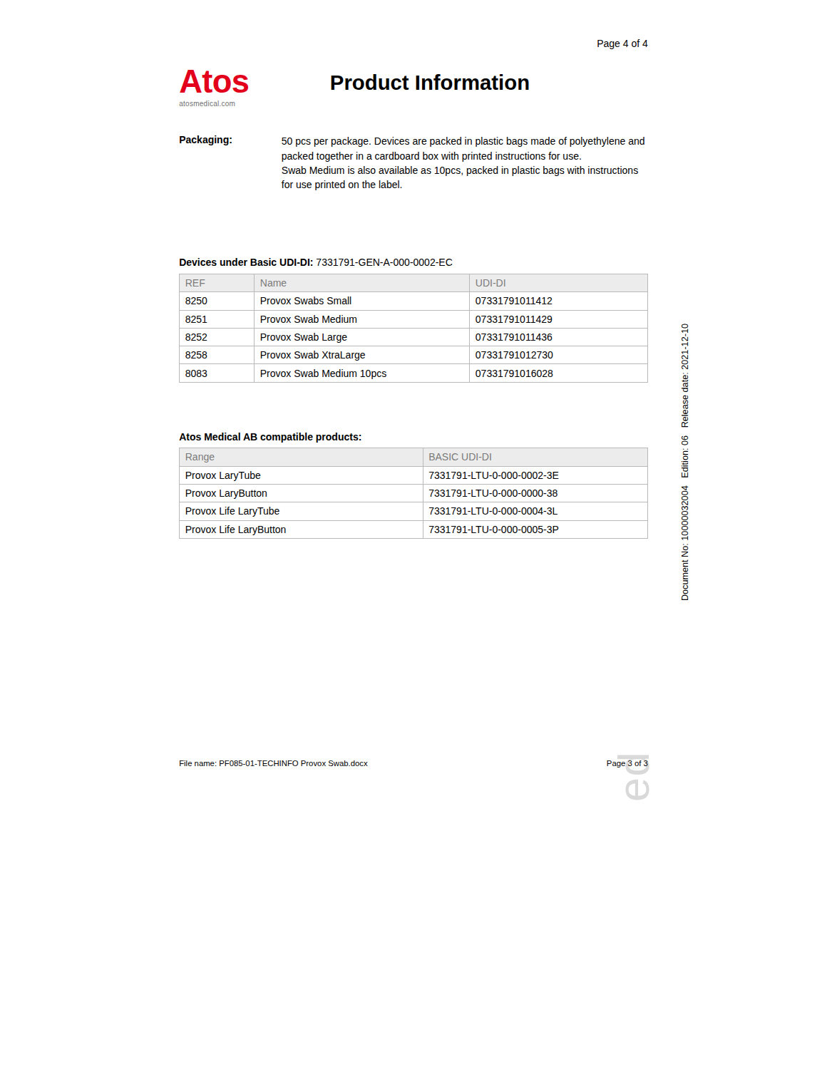Page 4 of 4
Atos
atosmedical.com
Product Information
Packaging:
50 pcs per package. Devices are packed in plastic bags made of polyethylene and packed together in a cardboard box with printed instructions for use.
Swab Medium is also available as 10pcs, packed in plastic bags with instructions for use printed on the label.
Devices under Basic UDI-DI: 7331791-GEN-A-000-0002-EC
| REF | Name | UDI-DI |
| --- | --- | --- |
| 8250 | Provox Swabs Small | 07331791011412 |
| 8251 | Provox Swab Medium | 07331791011429 |
| 8252 | Provox Swab Large | 07331791011436 |
| 8258 | Provox Swab XtraLarge | 07331791012730 |
| 8083 | Provox Swab Medium 10pcs | 07331791016028 |
Atos Medical AB compatible products:
| Range | BASIC UDI-DI |
| --- | --- |
| Provox LaryTube | 7331791-LTU-0-000-0002-3E |
| Provox LaryButton | 7331791-LTU-0-000-0000-38 |
| Provox Life LaryTube | 7331791-LTU-0-000-0004-3L |
| Provox Life LaryButton | 7331791-LTU-0-000-0005-3P |
Document No: 10000032004 Edition: 06 Release date: 2021-12-10
Released
File name: PF085-01-TECHINFO Provox Swab.docx
Page 3 of 3